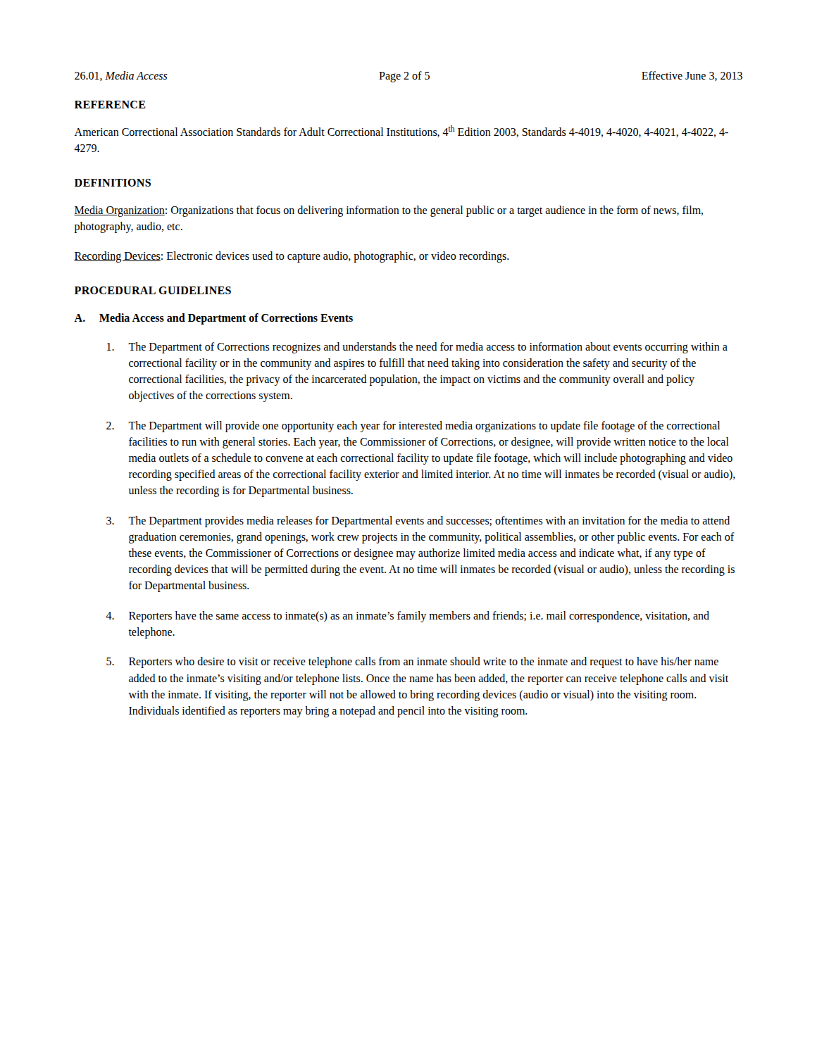26.01, Media Access Page 2 of 5 Effective June 3, 2013
REFERENCE
American Correctional Association Standards for Adult Correctional Institutions, 4th Edition 2003, Standards 4-4019, 4-4020, 4-4021, 4-4022, 4-4279.
DEFINITIONS
Media Organization: Organizations that focus on delivering information to the general public or a target audience in the form of news, film, photography, audio, etc.
Recording Devices: Electronic devices used to capture audio, photographic, or video recordings.
PROCEDURAL GUIDELINES
A. Media Access and Department of Corrections Events
The Department of Corrections recognizes and understands the need for media access to information about events occurring within a correctional facility or in the community and aspires to fulfill that need taking into consideration the safety and security of the correctional facilities, the privacy of the incarcerated population, the impact on victims and the community overall and policy objectives of the corrections system.
The Department will provide one opportunity each year for interested media organizations to update file footage of the correctional facilities to run with general stories. Each year, the Commissioner of Corrections, or designee, will provide written notice to the local media outlets of a schedule to convene at each correctional facility to update file footage, which will include photographing and video recording specified areas of the correctional facility exterior and limited interior. At no time will inmates be recorded (visual or audio), unless the recording is for Departmental business.
The Department provides media releases for Departmental events and successes; oftentimes with an invitation for the media to attend graduation ceremonies, grand openings, work crew projects in the community, political assemblies, or other public events. For each of these events, the Commissioner of Corrections or designee may authorize limited media access and indicate what, if any type of recording devices that will be permitted during the event. At no time will inmates be recorded (visual or audio), unless the recording is for Departmental business.
Reporters have the same access to inmate(s) as an inmate’s family members and friends; i.e. mail correspondence, visitation, and telephone.
Reporters who desire to visit or receive telephone calls from an inmate should write to the inmate and request to have his/her name added to the inmate’s visiting and/or telephone lists. Once the name has been added, the reporter can receive telephone calls and visit with the inmate. If visiting, the reporter will not be allowed to bring recording devices (audio or visual) into the visiting room. Individuals identified as reporters may bring a notepad and pencil into the visiting room.